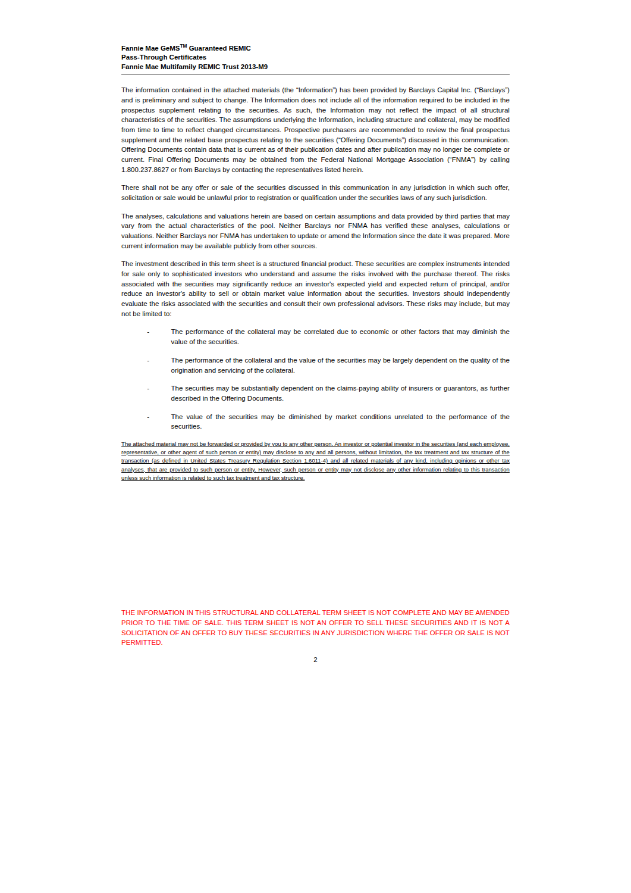Fannie Mae GeMSTM Guaranteed REMIC
Pass-Through Certificates
Fannie Mae Multifamily REMIC Trust 2013-M9
The information contained in the attached materials (the “Information”) has been provided by Barclays Capital Inc. (“Barclays”) and is preliminary and subject to change. The Information does not include all of the information required to be included in the prospectus supplement relating to the securities. As such, the Information may not reflect the impact of all structural characteristics of the securities. The assumptions underlying the Information, including structure and collateral, may be modified from time to time to reflect changed circumstances. Prospective purchasers are recommended to review the final prospectus supplement and the related base prospectus relating to the securities (“Offering Documents”) discussed in this communication. Offering Documents contain data that is current as of their publication dates and after publication may no longer be complete or current. Final Offering Documents may be obtained from the Federal National Mortgage Association (“FNMA”) by calling 1.800.237.8627 or from Barclays by contacting the representatives listed herein.
There shall not be any offer or sale of the securities discussed in this communication in any jurisdiction in which such offer, solicitation or sale would be unlawful prior to registration or qualification under the securities laws of any such jurisdiction.
The analyses, calculations and valuations herein are based on certain assumptions and data provided by third parties that may vary from the actual characteristics of the pool. Neither Barclays nor FNMA has verified these analyses, calculations or valuations. Neither Barclays nor FNMA has undertaken to update or amend the Information since the date it was prepared. More current information may be available publicly from other sources.
The investment described in this term sheet is a structured financial product. These securities are complex instruments intended for sale only to sophisticated investors who understand and assume the risks involved with the purchase thereof. The risks associated with the securities may significantly reduce an investor's expected yield and expected return of principal, and/or reduce an investor's ability to sell or obtain market value information about the securities. Investors should independently evaluate the risks associated with the securities and consult their own professional advisors. These risks may include, but may not be limited to:
The performance of the collateral may be correlated due to economic or other factors that may diminish the value of the securities.
The performance of the collateral and the value of the securities may be largely dependent on the quality of the origination and servicing of the collateral.
The securities may be substantially dependent on the claims-paying ability of insurers or guarantors, as further described in the Offering Documents.
The value of the securities may be diminished by market conditions unrelated to the performance of the securities.
The attached material may not be forwarded or provided by you to any other person. An investor or potential investor in the securities (and each employee, representative, or other agent of such person or entity) may disclose to any and all persons, without limitation, the tax treatment and tax structure of the transaction (as defined in United States Treasury Regulation Section 1.6011-4) and all related materials of any kind, including opinions or other tax analyses, that are provided to such person or entity. However, such person or entity may not disclose any other information relating to this transaction unless such information is related to such tax treatment and tax structure.
THE INFORMATION IN THIS STRUCTURAL AND COLLATERAL TERM SHEET IS NOT COMPLETE AND MAY BE AMENDED PRIOR TO THE TIME OF SALE. THIS TERM SHEET IS NOT AN OFFER TO SELL THESE SECURITIES AND IT IS NOT A SOLICITATION OF AN OFFER TO BUY THESE SECURITIES IN ANY JURISDICTION WHERE THE OFFER OR SALE IS NOT PERMITTED.
2